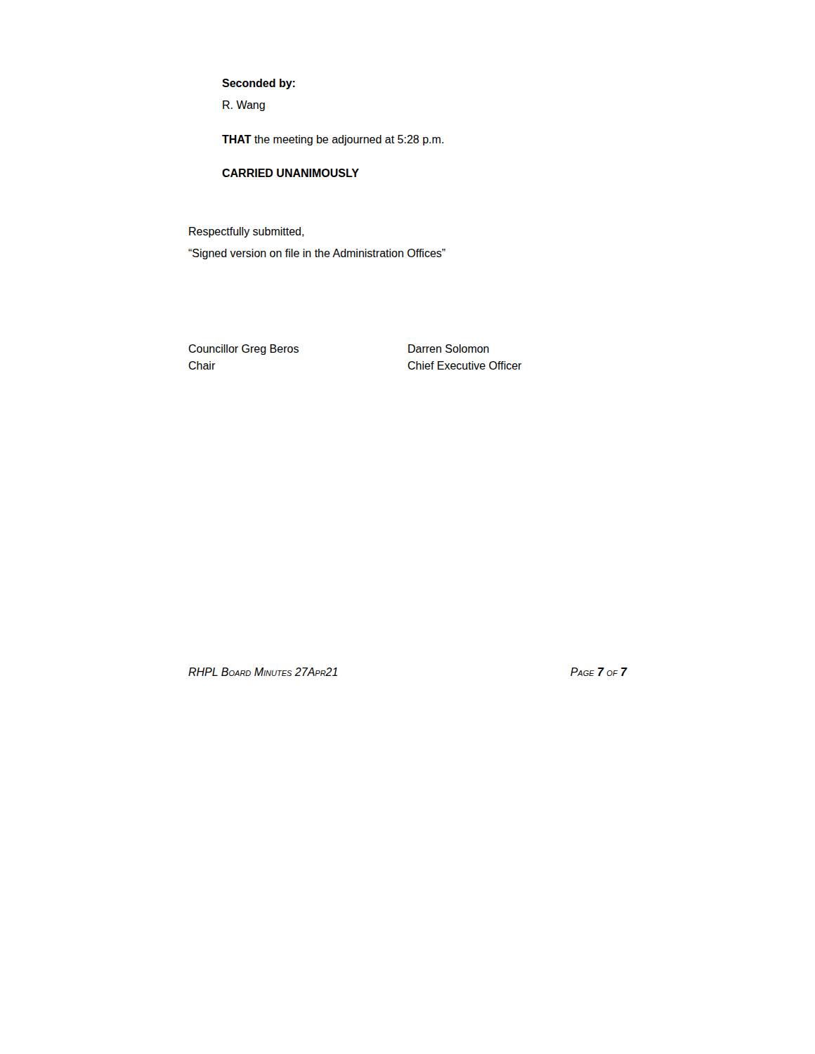Seconded by:
R. Wang
THAT the meeting be adjourned at 5:28 p.m.
CARRIED UNANIMOUSLY
Respectfully submitted,
“Signed version on file in the Administration Offices”
| Councillor Greg Beros Chair | Darren Solomon Chief Executive Officer |
RHPL Board Minutes 27Apr21
Page 7 of 7